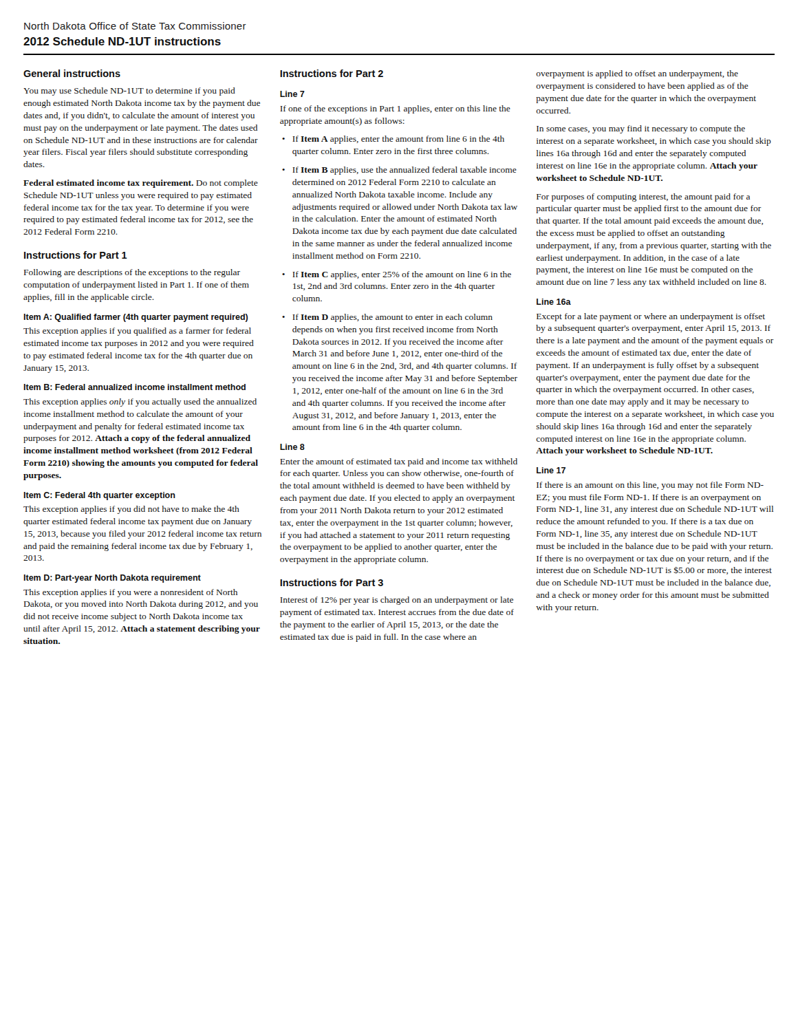North Dakota Office of State Tax Commissioner
2012 Schedule ND-1UT instructions
General instructions
You may use Schedule ND-1UT to determine if you paid enough estimated North Dakota income tax by the payment due dates and, if you didn't, to calculate the amount of interest you must pay on the underpayment or late payment. The dates used on Schedule ND-1UT and in these instructions are for calendar year filers. Fiscal year filers should substitute corresponding dates.
Federal estimated income tax requirement. Do not complete Schedule ND-1UT unless you were required to pay estimated federal income tax for the tax year. To determine if you were required to pay estimated federal income tax for 2012, see the 2012 Federal Form 2210.
Instructions for Part 1
Following are descriptions of the exceptions to the regular computation of underpayment listed in Part 1. If one of them applies, fill in the applicable circle.
Item A: Qualified farmer (4th quarter payment required)
This exception applies if you qualified as a farmer for federal estimated income tax purposes in 2012 and you were required to pay estimated federal income tax for the 4th quarter due on January 15, 2013.
Item B: Federal annualized income installment method
This exception applies only if you actually used the annualized income installment method to calculate the amount of your underpayment and penalty for federal estimated income tax purposes for 2012. Attach a copy of the federal annualized income installment method worksheet (from 2012 Federal Form 2210) showing the amounts you computed for federal purposes.
Item C: Federal 4th quarter exception
This exception applies if you did not have to make the 4th quarter estimated federal income tax payment due on January 15, 2013, because you filed your 2012 federal income tax return and paid the remaining federal income tax due by February 1, 2013.
Item D: Part-year North Dakota requirement
This exception applies if you were a nonresident of North Dakota, or you moved into North Dakota during 2012, and you did not receive income subject to North Dakota income tax until after April 15, 2012. Attach a statement describing your situation.
Instructions for Part 2
Line 7
If one of the exceptions in Part 1 applies, enter on this line the appropriate amount(s) as follows:
If Item A applies, enter the amount from line 6 in the 4th quarter column. Enter zero in the first three columns.
If Item B applies, use the annualized federal taxable income determined on 2012 Federal Form 2210 to calculate an annualized North Dakota taxable income. Include any adjustments required or allowed under North Dakota tax law in the calculation. Enter the amount of estimated North Dakota income tax due by each payment due date calculated in the same manner as under the federal annualized income installment method on Form 2210.
If Item C applies, enter 25% of the amount on line 6 in the 1st, 2nd and 3rd columns. Enter zero in the 4th quarter column.
If Item D applies, the amount to enter in each column depends on when you first received income from North Dakota sources in 2012. If you received the income after March 31 and before June 1, 2012, enter one-third of the amount on line 6 in the 2nd, 3rd, and 4th quarter columns. If you received the income after May 31 and before September 1, 2012, enter one-half of the amount on line 6 in the 3rd and 4th quarter columns. If you received the income after August 31, 2012, and before January 1, 2013, enter the amount from line 6 in the 4th quarter column.
Line 8
Enter the amount of estimated tax paid and income tax withheld for each quarter. Unless you can show otherwise, one-fourth of the total amount withheld is deemed to have been withheld by each payment due date. If you elected to apply an overpayment from your 2011 North Dakota return to your 2012 estimated tax, enter the overpayment in the 1st quarter column; however, if you had attached a statement to your 2011 return requesting the overpayment to be applied to another quarter, enter the overpayment in the appropriate column.
Instructions for Part 3
Interest of 12% per year is charged on an underpayment or late payment of estimated tax. Interest accrues from the due date of the payment to the earlier of April 15, 2013, or the date the estimated tax due is paid in full. In the case where an overpayment is applied to offset an underpayment, the overpayment is considered to have been applied as of the payment due date for the quarter in which the overpayment occurred.
In some cases, you may find it necessary to compute the interest on a separate worksheet, in which case you should skip lines 16a through 16d and enter the separately computed interest on line 16e in the appropriate column. Attach your worksheet to Schedule ND-1UT.
For purposes of computing interest, the amount paid for a particular quarter must be applied first to the amount due for that quarter. If the total amount paid exceeds the amount due, the excess must be applied to offset an outstanding underpayment, if any, from a previous quarter, starting with the earliest underpayment. In addition, in the case of a late payment, the interest on line 16e must be computed on the amount due on line 7 less any tax withheld included on line 8.
Line 16a
Except for a late payment or where an underpayment is offset by a subsequent quarter's overpayment, enter April 15, 2013. If there is a late payment and the amount of the payment equals or exceeds the amount of estimated tax due, enter the date of payment. If an underpayment is fully offset by a subsequent quarter's overpayment, enter the payment due date for the quarter in which the overpayment occurred. In other cases, more than one date may apply and it may be necessary to compute the interest on a separate worksheet, in which case you should skip lines 16a through 16d and enter the separately computed interest on line 16e in the appropriate column. Attach your worksheet to Schedule ND-1UT.
Line 17
If there is an amount on this line, you may not file Form ND-EZ; you must file Form ND-1. If there is an overpayment on Form ND-1, line 31, any interest due on Schedule ND-1UT will reduce the amount refunded to you. If there is a tax due on Form ND-1, line 35, any interest due on Schedule ND-1UT must be included in the balance due to be paid with your return. If there is no overpayment or tax due on your return, and if the interest due on Schedule ND-1UT is $5.00 or more, the interest due on Schedule ND-1UT must be included in the balance due, and a check or money order for this amount must be submitted with your return.